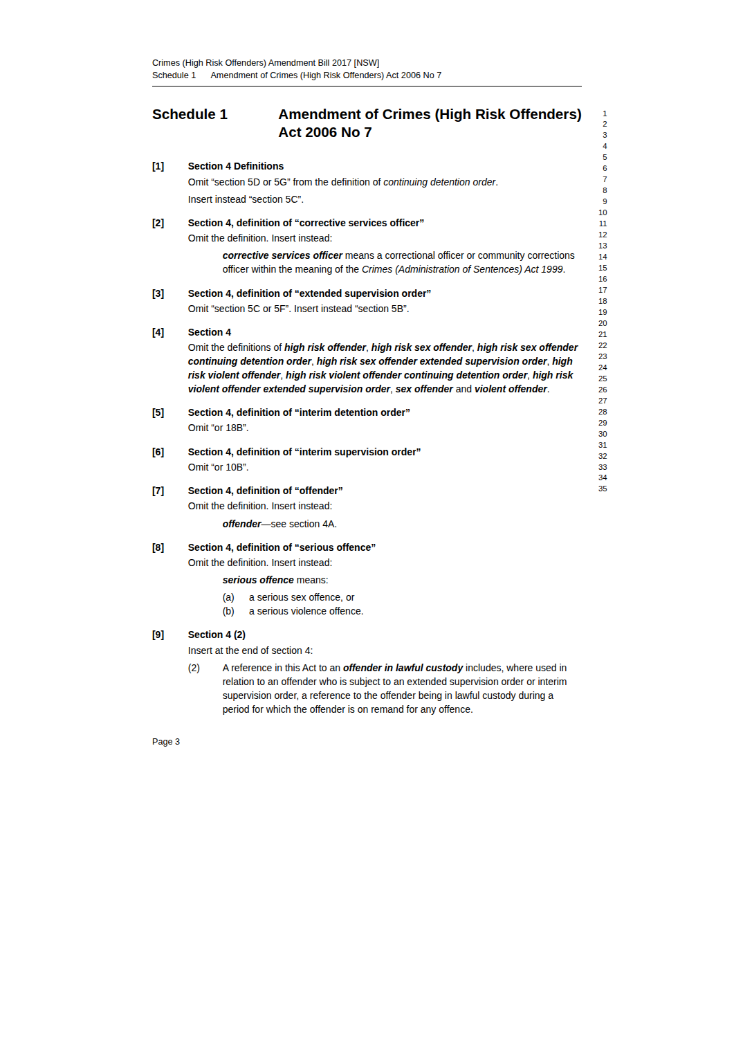Crimes (High Risk Offenders) Amendment Bill 2017 [NSW]
Schedule 1 Amendment of Crimes (High Risk Offenders) Act 2006 No 7
Schedule 1 Amendment of Crimes (High Risk Offenders) Act 2006 No 7
[1] Section 4 Definitions
Omit “section 5D or 5G” from the definition of continuing detention order.
Insert instead “section 5C”.
[2] Section 4, definition of “corrective services officer”
Omit the definition. Insert instead:
corrective services officer means a correctional officer or community corrections officer within the meaning of the Crimes (Administration of Sentences) Act 1999.
[3] Section 4, definition of “extended supervision order”
Omit “section 5C or 5F”. Insert instead “section 5B”.
[4] Section 4
Omit the definitions of high risk offender, high risk sex offender, high risk sex offender continuing detention order, high risk sex offender extended supervision order, high risk violent offender, high risk violent offender continuing detention order, high risk violent offender extended supervision order, sex offender and violent offender.
[5] Section 4, definition of “interim detention order”
Omit “or 18B”.
[6] Section 4, definition of “interim supervision order”
Omit “or 10B”.
[7] Section 4, definition of “offender”
Omit the definition. Insert instead:
offender—see section 4A.
[8] Section 4, definition of “serious offence”
Omit the definition. Insert instead:
serious offence means:
(a) a serious sex offence, or
(b) a serious violence offence.
[9] Section 4 (2)
Insert at the end of section 4:
(2) A reference in this Act to an offender in lawful custody includes, where used in relation to an offender who is subject to an extended supervision order or interim supervision order, a reference to the offender being in lawful custody during a period for which the offender is on remand for any offence.
1
2
3
4
5
6
7
8
9
10
11
12
13
14
15
16
17
18
19
20
21
22
23
24
25
26
27
28
29
30
31
32
33
34
35
Page 3